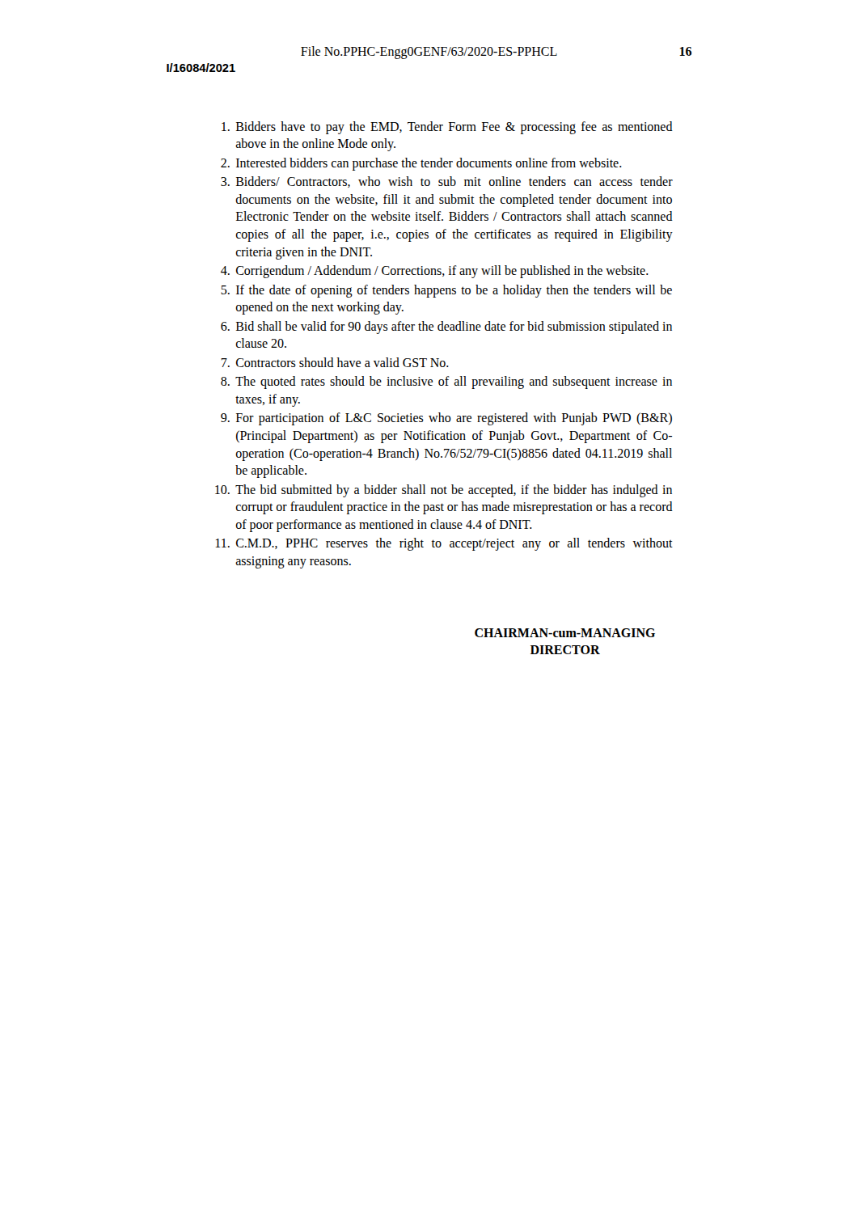File No.PPHC-Engg0GENF/63/2020-ES-PPHCL
16
I/16084/2021
Bidders have to pay the EMD, Tender Form Fee & processing fee as mentioned above in the online Mode only.
Interested bidders can purchase the tender documents online from website.
Bidders/ Contractors, who wish to sub mit online tenders can access tender documents on the website, fill it and submit the completed tender document into Electronic Tender on the website itself. Bidders / Contractors shall attach scanned copies of all the paper, i.e., copies of the certificates as required in Eligibility criteria given in the DNIT.
Corrigendum / Addendum / Corrections, if any will be published in the website.
If the date of opening of tenders happens to be a holiday then the tenders will be opened on the next working day.
Bid shall be valid for 90 days after the deadline date for bid submission stipulated in clause 20.
Contractors should have a valid GST No.
The quoted rates should be inclusive of all prevailing and subsequent increase in taxes, if any.
For participation of L&C Societies who are registered with Punjab PWD (B&R) (Principal Department) as per Notification of Punjab Govt., Department of Co-operation (Co-operation-4 Branch) No.76/52/79-CI(5)8856 dated 04.11.2019 shall be applicable.
The bid submitted by a bidder shall not be accepted, if the bidder has indulged in corrupt or fraudulent practice in the past or has made misreprestation or has a record of poor performance as mentioned in clause 4.4 of DNIT.
C.M.D., PPHC reserves the right to accept/reject any or all tenders without assigning any reasons.
CHAIRMAN-cum-MANAGING DIRECTOR